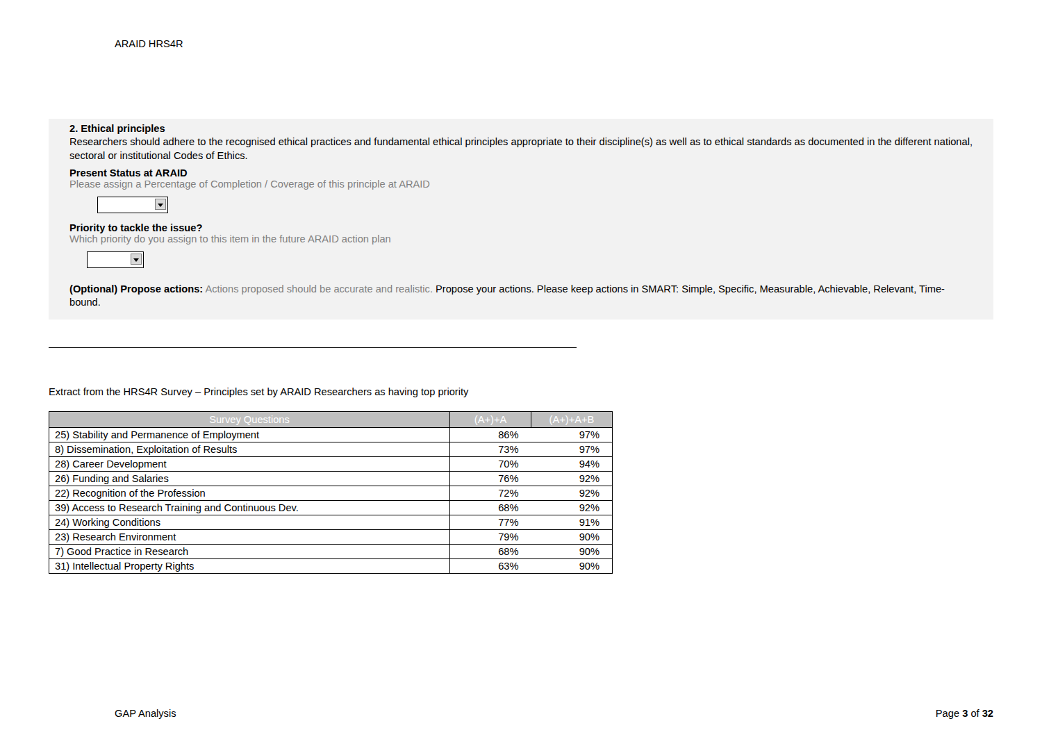ARAID HRS4R
2. Ethical principles
Researchers should adhere to the recognised ethical practices and fundamental ethical principles appropriate to their discipline(s) as well as to ethical standards as documented in the different national, sectoral or institutional Codes of Ethics.
Present Status at ARAID
Please assign a Percentage of Completion / Coverage of this principle at ARAID
Priority to tackle the issue?
Which priority do you assign to this item in the future ARAID action plan
(Optional) Propose actions: Actions proposed should be accurate and realistic. Propose your actions. Please keep actions in SMART: Simple, Specific, Measurable, Achievable, Relevant, Time-bound.
Extract from the HRS4R Survey – Principles set by ARAID Researchers as having top priority
| Survey Questions | (A+)+A | (A+)+A+B |
| --- | --- | --- |
| 25) Stability and Permanence of Employment | 86% | 97% |
| 8) Dissemination, Exploitation of Results | 73% | 97% |
| 28) Career Development | 70% | 94% |
| 26) Funding and Salaries | 76% | 92% |
| 22) Recognition of the Profession | 72% | 92% |
| 39) Access to Research Training and Continuous Dev. | 68% | 92% |
| 24) Working Conditions | 77% | 91% |
| 23) Research Environment | 79% | 90% |
| 7) Good Practice in Research | 68% | 90% |
| 31) Intellectual Property Rights | 63% | 90% |
GAP Analysis Page 3 of 32